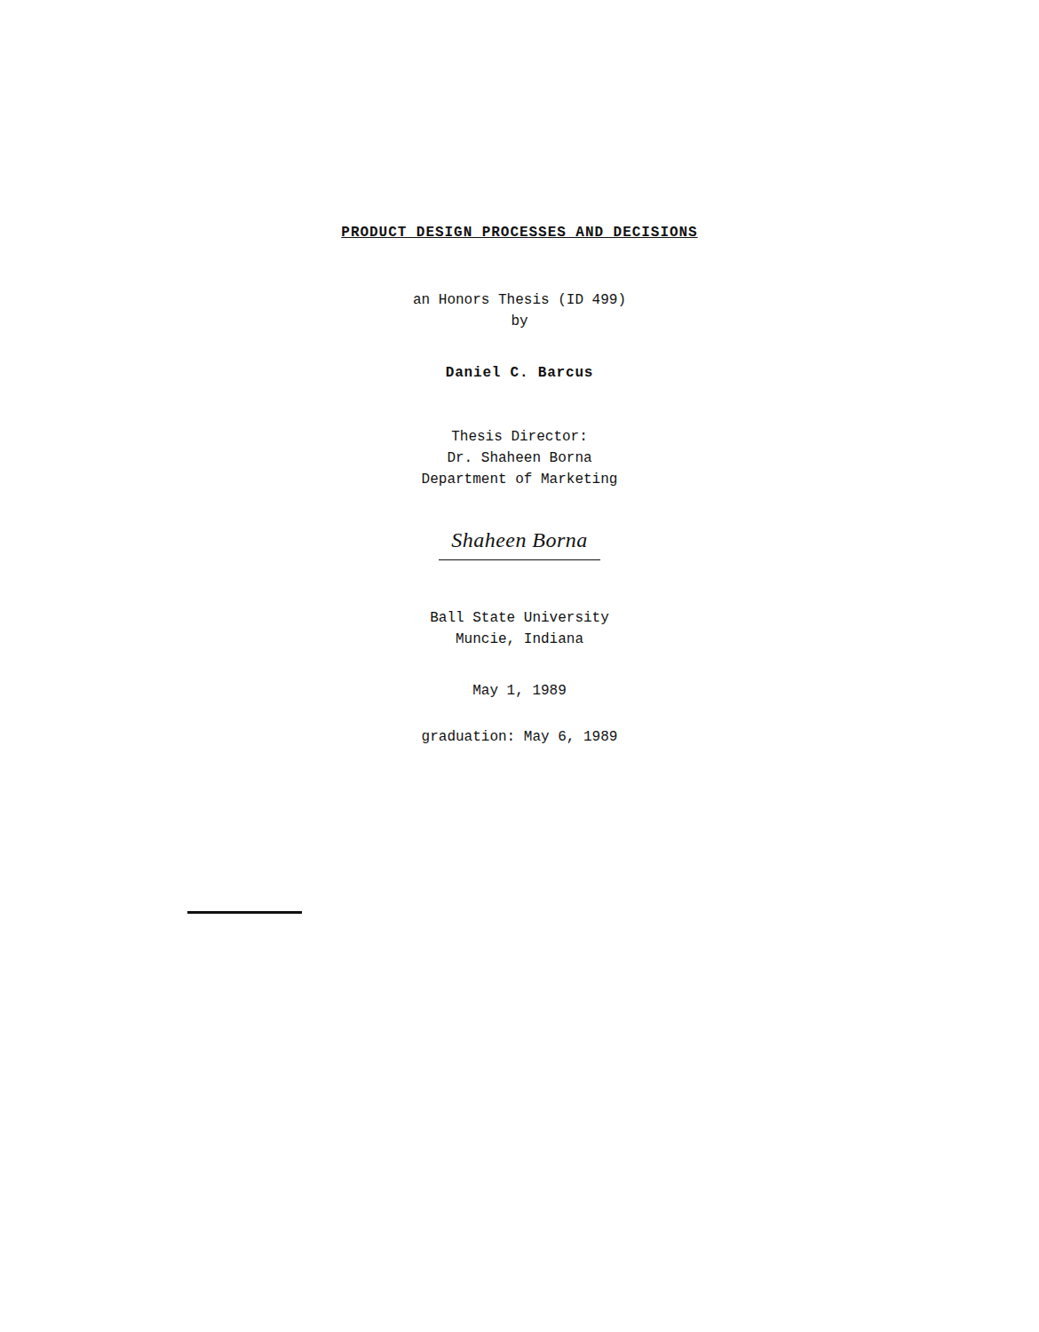PRODUCT DESIGN PROCESSES AND DECISIONS
an Honors Thesis (ID 499)
by
Daniel C. Barcus
Thesis Director:
Dr. Shaheen Borna
Department of Marketing
Shaheen Borna
Ball State University
Muncie, Indiana
May 1, 1989
graduation: May 6, 1989